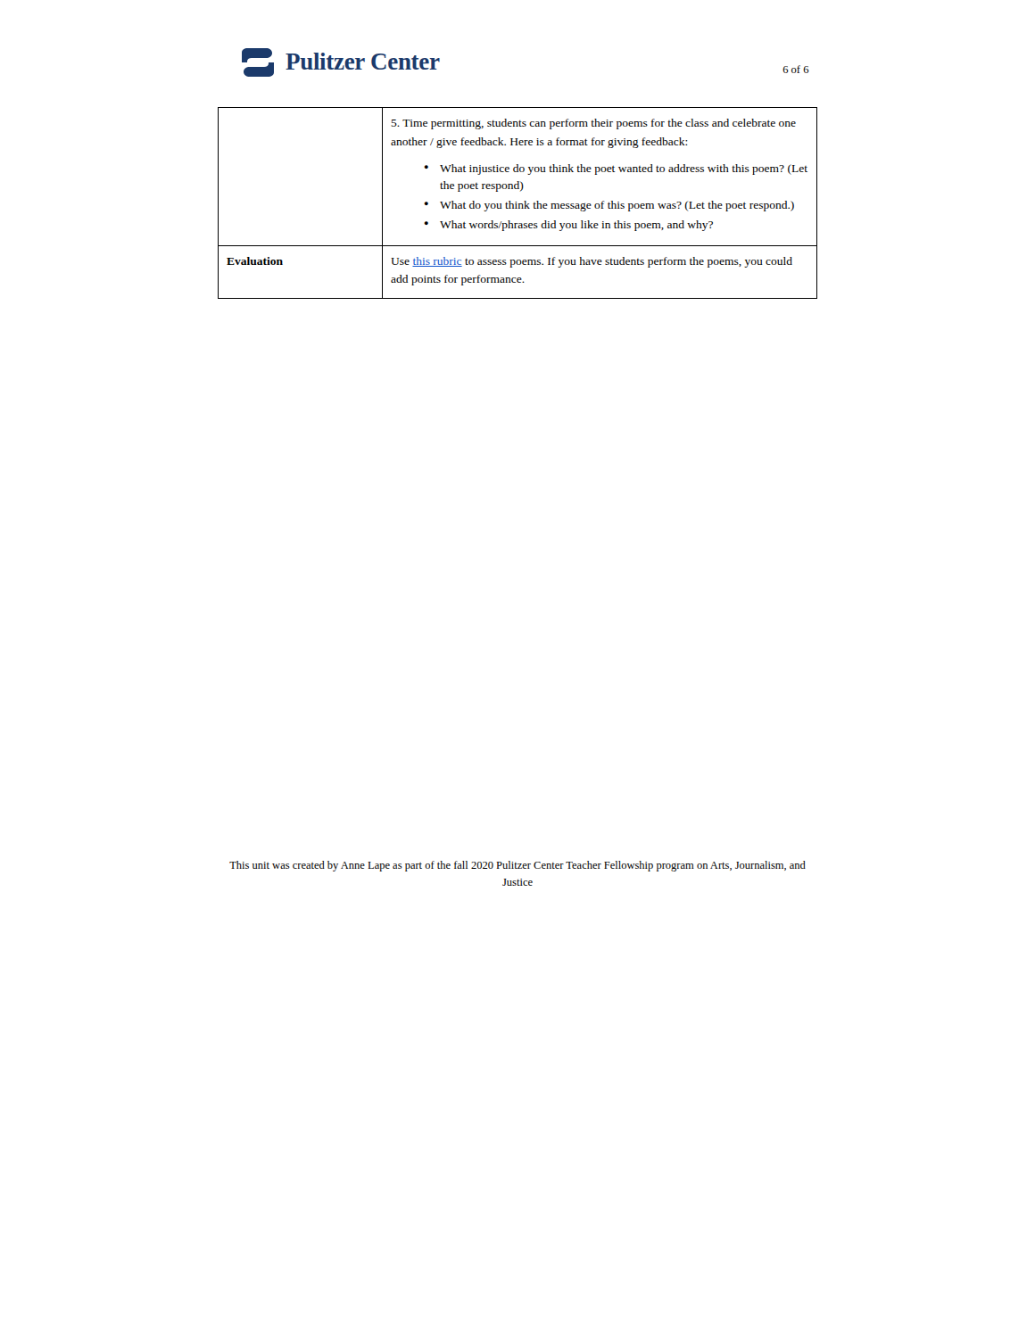Pulitzer Center
6 of 6
| | 5. Time permitting, students can perform their poems for the class and celebrate one another / give feedback. Here is a format for giving feedback: What injustice do you think the poet wanted to address with this poem? (Let the poet respond) What do you think the message of this poem was? (Let the poet respond.) What words/phrases did you like in this poem, and why? |
| Evaluation | Use this rubric to assess poems. If you have students perform the poems, you could add points for performance. |
This unit was created by Anne Lape as part of the fall 2020 Pulitzer Center Teacher Fellowship program on Arts, Journalism, and Justice